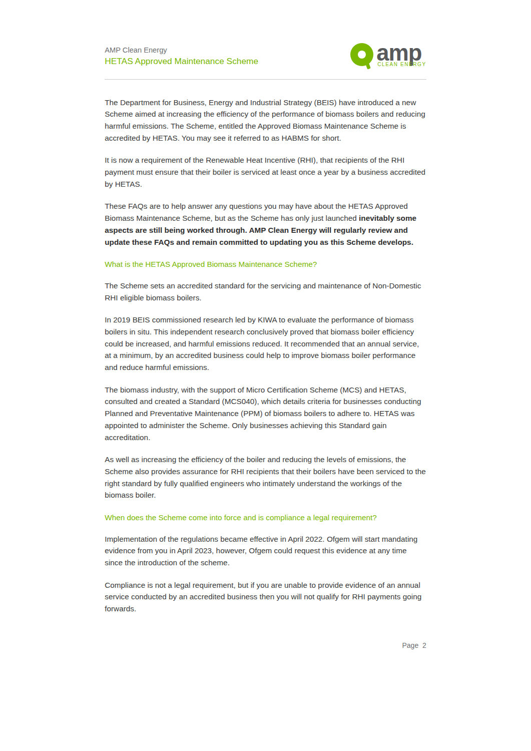AMP Clean Energy
HETAS Approved Maintenance Scheme
amp CLEAN ENERGY
The Department for Business, Energy and Industrial Strategy (BEIS) have introduced a new Scheme aimed at increasing the efficiency of the performance of biomass boilers and reducing harmful emissions. The Scheme, entitled the Approved Biomass Maintenance Scheme is accredited by HETAS. You may see it referred to as HABMS for short.
It is now a requirement of the Renewable Heat Incentive (RHI), that recipients of the RHI payment must ensure that their boiler is serviced at least once a year by a business accredited by HETAS.
These FAQs are to help answer any questions you may have about the HETAS Approved Biomass Maintenance Scheme, but as the Scheme has only just launched inevitably some aspects are still being worked through. AMP Clean Energy will regularly review and update these FAQs and remain committed to updating you as this Scheme develops.
What is the HETAS Approved Biomass Maintenance Scheme?
The Scheme sets an accredited standard for the servicing and maintenance of Non-Domestic RHI eligible biomass boilers.
In 2019 BEIS commissioned research led by KIWA to evaluate the performance of biomass boilers in situ. This independent research conclusively proved that biomass boiler efficiency could be increased, and harmful emissions reduced. It recommended that an annual service, at a minimum, by an accredited business could help to improve biomass boiler performance and reduce harmful emissions.
The biomass industry, with the support of Micro Certification Scheme (MCS) and HETAS, consulted and created a Standard (MCS040), which details criteria for businesses conducting Planned and Preventative Maintenance (PPM) of biomass boilers to adhere to. HETAS was appointed to administer the Scheme. Only businesses achieving this Standard gain accreditation.
As well as increasing the efficiency of the boiler and reducing the levels of emissions, the Scheme also provides assurance for RHI recipients that their boilers have been serviced to the right standard by fully qualified engineers who intimately understand the workings of the biomass boiler.
When does the Scheme come into force and is compliance a legal requirement?
Implementation of the regulations became effective in April 2022. Ofgem will start mandating evidence from you in April 2023, however, Ofgem could request this evidence at any time since the introduction of the scheme.
Compliance is not a legal requirement, but if you are unable to provide evidence of an annual service conducted by an accredited business then you will not qualify for RHI payments going forwards.
Page 2